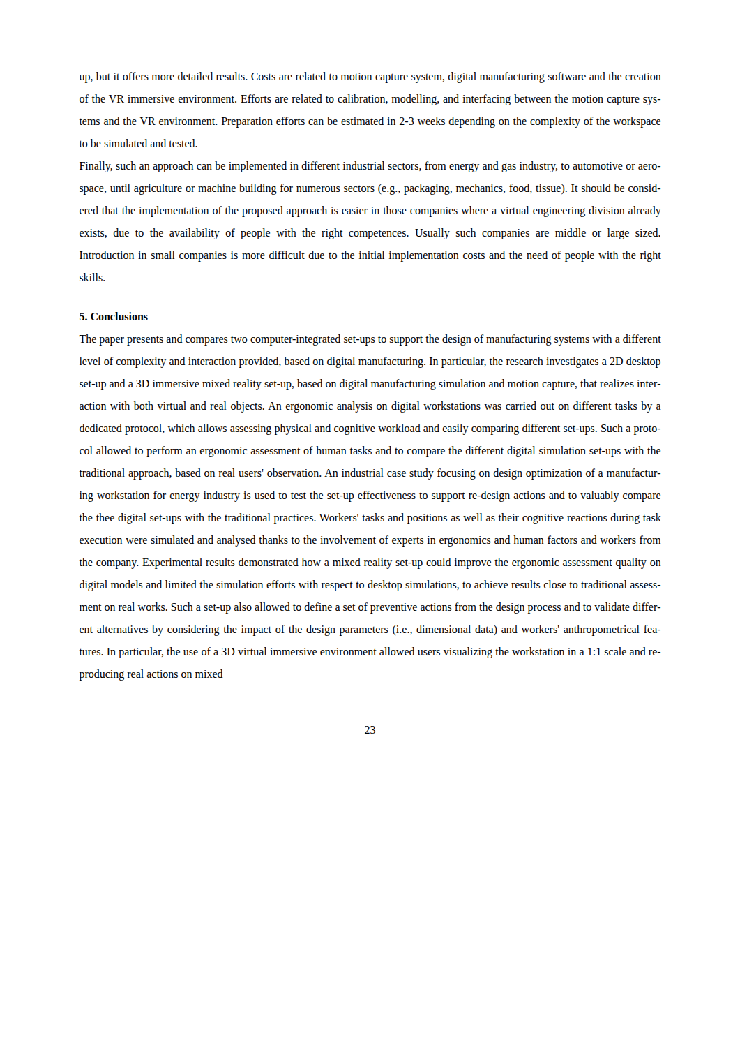up, but it offers more detailed results. Costs are related to motion capture system, digital manufacturing software and the creation of the VR immersive environment. Efforts are related to calibration, modelling, and interfacing between the motion capture systems and the VR environment. Preparation efforts can be estimated in 2-3 weeks depending on the complexity of the workspace to be simulated and tested.
Finally, such an approach can be implemented in different industrial sectors, from energy and gas industry, to automotive or aerospace, until agriculture or machine building for numerous sectors (e.g., packaging, mechanics, food, tissue). It should be considered that the implementation of the proposed approach is easier in those companies where a virtual engineering division already exists, due to the availability of people with the right competences. Usually such companies are middle or large sized. Introduction in small companies is more difficult due to the initial implementation costs and the need of people with the right skills.
5. Conclusions
The paper presents and compares two computer-integrated set-ups to support the design of manufacturing systems with a different level of complexity and interaction provided, based on digital manufacturing. In particular, the research investigates a 2D desktop set-up and a 3D immersive mixed reality set-up, based on digital manufacturing simulation and motion capture, that realizes interaction with both virtual and real objects. An ergonomic analysis on digital workstations was carried out on different tasks by a dedicated protocol, which allows assessing physical and cognitive workload and easily comparing different set-ups. Such a protocol allowed to perform an ergonomic assessment of human tasks and to compare the different digital simulation set-ups with the traditional approach, based on real users' observation. An industrial case study focusing on design optimization of a manufacturing workstation for energy industry is used to test the set-up effectiveness to support re-design actions and to valuably compare the thee digital set-ups with the traditional practices. Workers' tasks and positions as well as their cognitive reactions during task execution were simulated and analysed thanks to the involvement of experts in ergonomics and human factors and workers from the company. Experimental results demonstrated how a mixed reality set-up could improve the ergonomic assessment quality on digital models and limited the simulation efforts with respect to desktop simulations, to achieve results close to traditional assessment on real works. Such a set-up also allowed to define a set of preventive actions from the design process and to validate different alternatives by considering the impact of the design parameters (i.e., dimensional data) and workers' anthropometrical features. In particular, the use of a 3D virtual immersive environment allowed users visualizing the workstation in a 1:1 scale and reproducing real actions on mixed
23